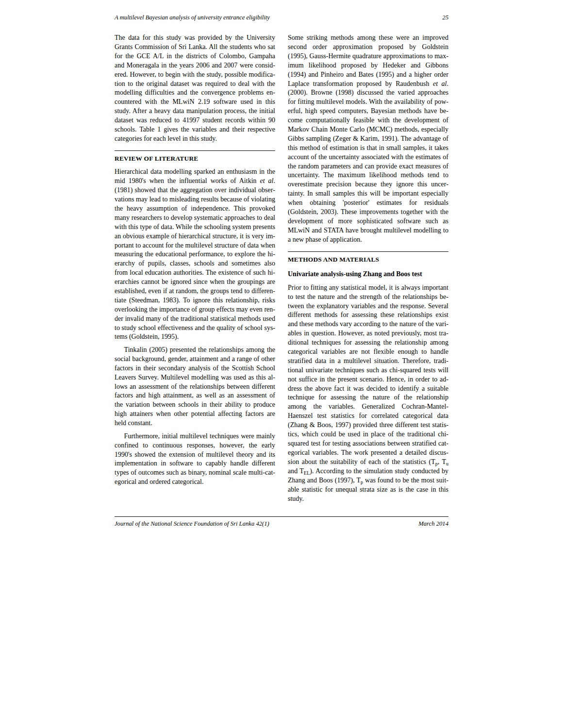A multilevel Bayesian analysis of university entrance eligibility 25
The data for this study was provided by the University Grants Commission of Sri Lanka. All the students who sat for the GCE A/L in the districts of Colombo, Gampaha and Moneragala in the years 2006 and 2007 were considered. However, to begin with the study, possible modification to the original dataset was required to deal with the modelling difficulties and the convergence problems encountered with the MLwiN 2.19 software used in this study. After a heavy data manipulation process, the initial dataset was reduced to 41997 student records within 90 schools. Table 1 gives the variables and their respective categories for each level in this study.
Review of Literature
Hierarchical data modelling sparked an enthusiasm in the mid 1980's when the influential works of Aitkin et al. (1981) showed that the aggregation over individual observations may lead to misleading results because of violating the heavy assumption of independence. This provoked many researchers to develop systematic approaches to deal with this type of data. While the schooling system presents an obvious example of hierarchical structure, it is very important to account for the multilevel structure of data when measuring the educational performance, to explore the hierarchy of pupils, classes, schools and sometimes also from local education authorities. The existence of such hierarchies cannot be ignored since when the groupings are established, even if at random, the groups tend to differentiate (Steedman, 1983). To ignore this relationship, risks overlooking the importance of group effects may even render invalid many of the traditional statistical methods used to study school effectiveness and the quality of school systems (Goldstein, 1995).
Tinkalin (2005) presented the relationships among the social background, gender, attainment and a range of other factors in their secondary analysis of the Scottish School Leavers Survey. Multilevel modelling was used as this allows an assessment of the relationships between different factors and high attainment, as well as an assessment of the variation between schools in their ability to produce high attainers when other potential affecting factors are held constant.
Furthermore, initial multilevel techniques were mainly confined to continuous responses, however, the early 1990's showed the extension of multilevel theory and its implementation in software to capably handle different types of outcomes such as binary, nominal scale multi-categorical and ordered categorical.
Some striking methods among these were an improved second order approximation proposed by Goldstein (1995), Gauss-Hermite quadrature approximations to maximum likelihood proposed by Hedeker and Gibbons (1994) and Pinheiro and Bates (1995) and a higher order Laplace transformation proposed by Raudenbush et al. (2000). Browne (1998) discussed the varied approaches for fitting multilevel models. With the availability of powerful, high speed computers, Bayesian methods have become computationally feasible with the development of Markov Chain Monte Carlo (MCMC) methods, especially Gibbs sampling (Zeger & Karim, 1991). The advantage of this method of estimation is that in small samples, it takes account of the uncertainty associated with the estimates of the random parameters and can provide exact measures of uncertainty. The maximum likelihood methods tend to overestimate precision because they ignore this uncertainty. In small samples this will be important especially when obtaining 'posterior' estimates for residuals (Goldstein, 2003). These improvements together with the development of more sophisticated software such as MLwiN and STATA have brought multilevel modelling to a new phase of application.
Methods and Materials
Univariate analysis-using Zhang and Boos test
Prior to fitting any statistical model, it is always important to test the nature and the strength of the relationships between the explanatory variables and the response. Several different methods for assessing these relationships exist and these methods vary according to the nature of the variables in question. However, as noted previously, most traditional techniques for assessing the relationship among categorical variables are not flexible enough to handle stratified data in a multilevel situation. Therefore, traditional univariate techniques such as chi-squared tests will not suffice in the present scenario. Hence, in order to address the above fact it was decided to identify a suitable technique for assessing the nature of the relationship among the variables. Generalized Cochran-Mantel-Haenszel test statistics for correlated categorical data (Zhang & Boos, 1997) provided three different test statistics, which could be used in place of the traditional chi-squared test for testing associations between stratified categorical variables. The work presented a detailed discussion about the suitability of each of the statistics (Tp, Tu and TEL). According to the simulation study conducted by Zhang and Boos (1997), Tp was found to be the most suitable statistic for unequal strata size as is the case in this study.
Journal of the National Science Foundation of Sri Lanka 42(1) March 2014